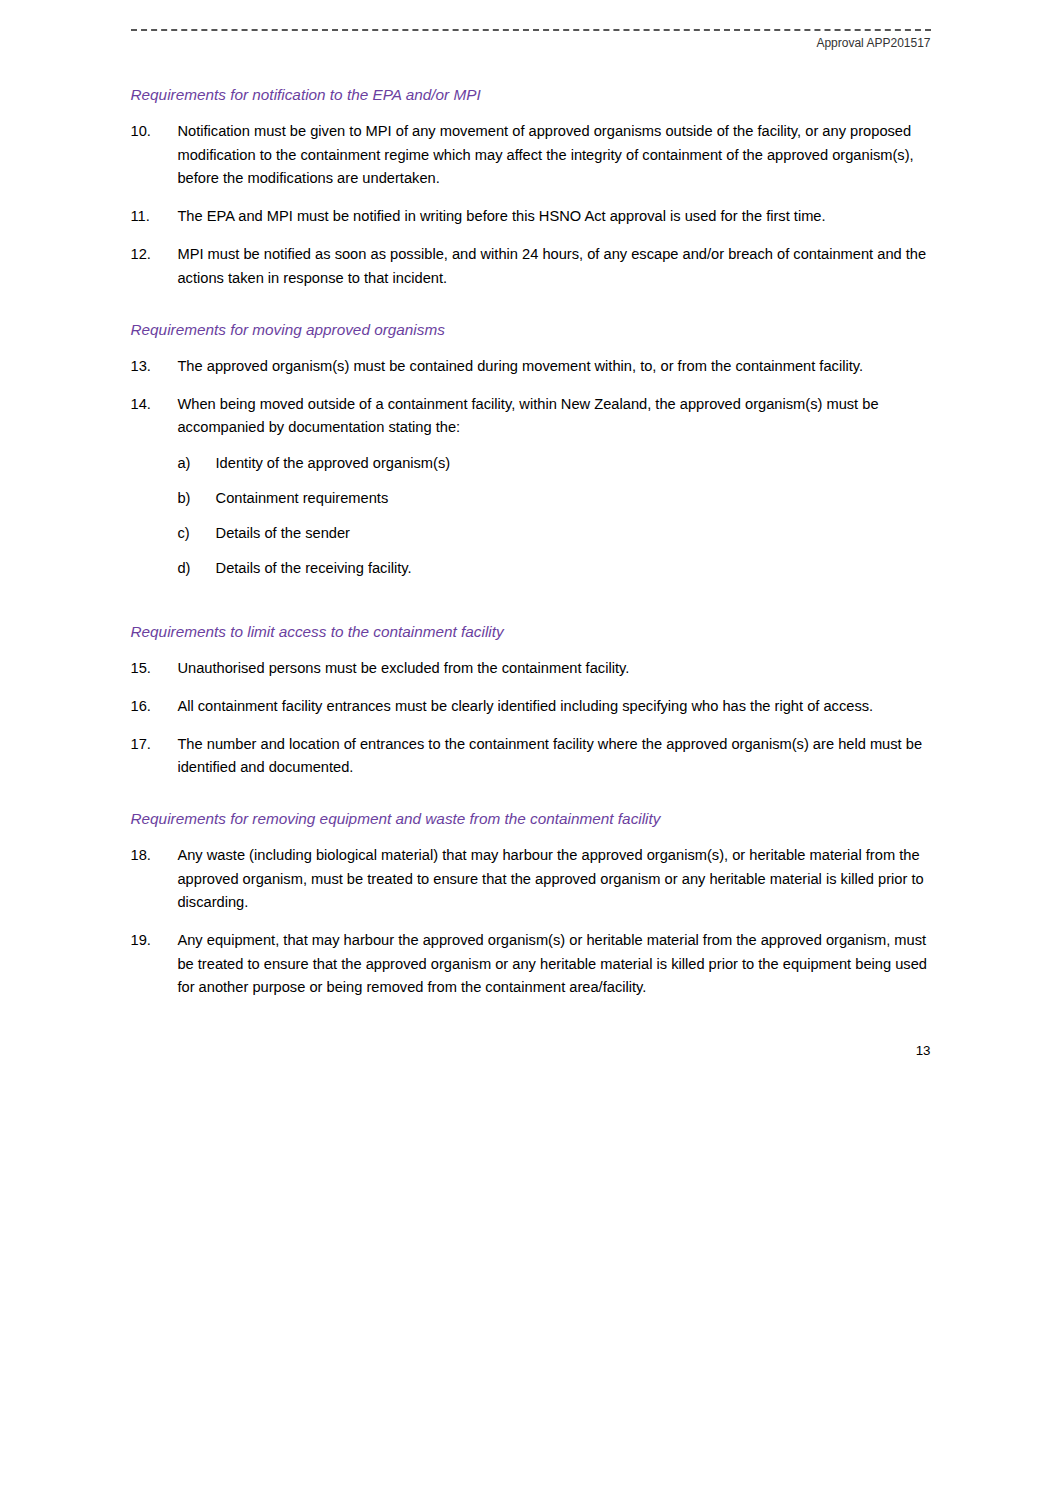Approval APP201517
Requirements for notification to the EPA and/or MPI
10. Notification must be given to MPI of any movement of approved organisms outside of the facility, or any proposed modification to the containment regime which may affect the integrity of containment of the approved organism(s), before the modifications are undertaken.
11. The EPA and MPI must be notified in writing before this HSNO Act approval is used for the first time.
12. MPI must be notified as soon as possible, and within 24 hours, of any escape and/or breach of containment and the actions taken in response to that incident.
Requirements for moving approved organisms
13. The approved organism(s) must be contained during movement within, to, or from the containment facility.
14. When being moved outside of a containment facility, within New Zealand, the approved organism(s) must be accompanied by documentation stating the:
a) Identity of the approved organism(s)
b) Containment requirements
c) Details of the sender
d) Details of the receiving facility.
Requirements to limit access to the containment facility
15. Unauthorised persons must be excluded from the containment facility.
16. All containment facility entrances must be clearly identified including specifying who has the right of access.
17. The number and location of entrances to the containment facility where the approved organism(s) are held must be identified and documented.
Requirements for removing equipment and waste from the containment facility
18. Any waste (including biological material) that may harbour the approved organism(s), or heritable material from the approved organism, must be treated to ensure that the approved organism or any heritable material is killed prior to discarding.
19. Any equipment, that may harbour the approved organism(s) or heritable material from the approved organism, must be treated to ensure that the approved organism or any heritable material is killed prior to the equipment being used for another purpose or being removed from the containment area/facility.
13